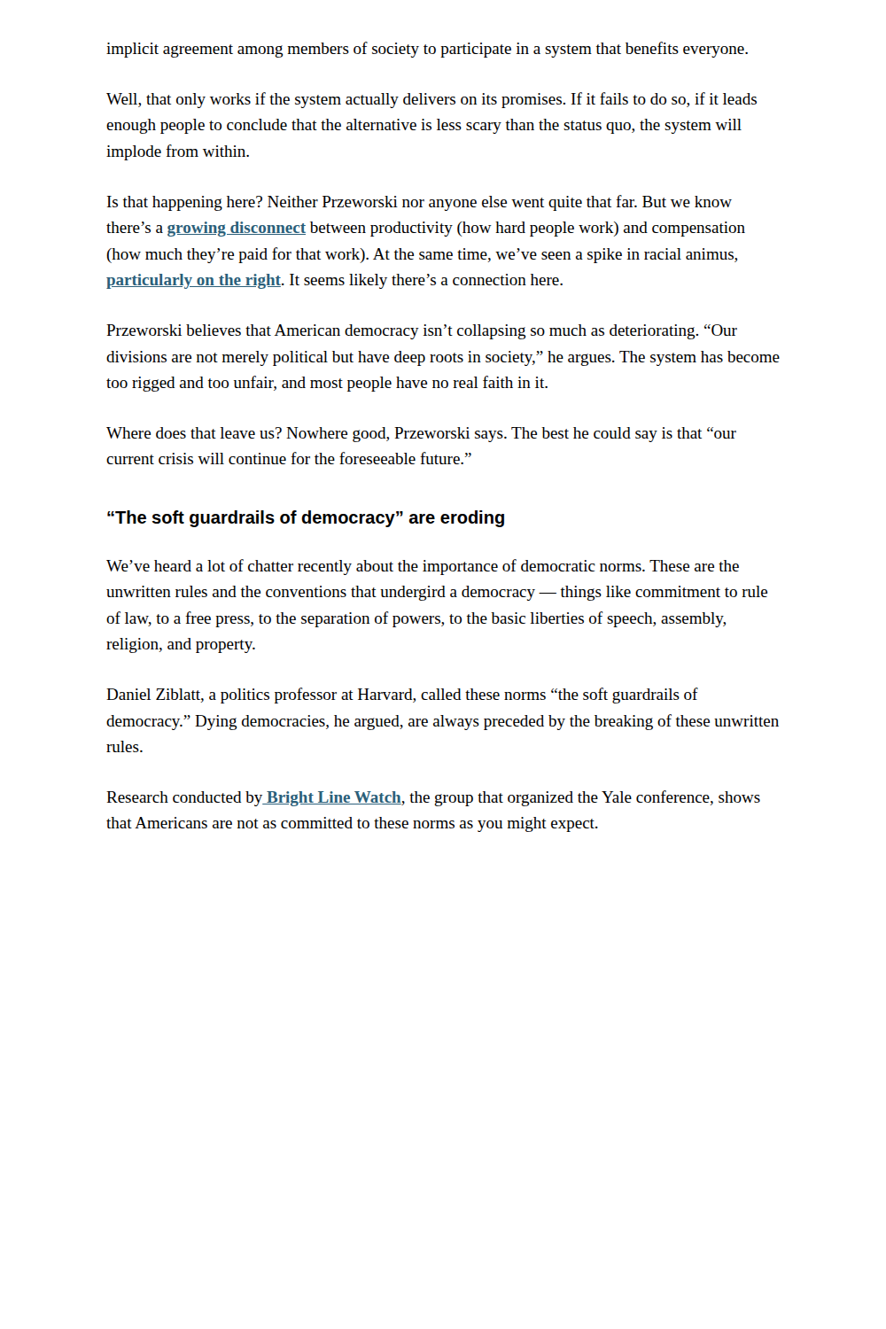implicit agreement among members of society to participate in a system that benefits everyone.
Well, that only works if the system actually delivers on its promises. If it fails to do so, if it leads enough people to conclude that the alternative is less scary than the status quo, the system will implode from within.
Is that happening here? Neither Przeworski nor anyone else went quite that far. But we know there’s a growing disconnect between productivity (how hard people work) and compensation (how much they’re paid for that work). At the same time, we’ve seen a spike in racial animus, particularly on the right. It seems likely there’s a connection here.
Przeworski believes that American democracy isn’t collapsing so much as deteriorating. “Our divisions are not merely political but have deep roots in society,” he argues. The system has become too rigged and too unfair, and most people have no real faith in it.
Where does that leave us? Nowhere good, Przeworski says. The best he could say is that “our current crisis will continue for the foreseeable future.”
“The soft guardrails of democracy” are eroding
We’ve heard a lot of chatter recently about the importance of democratic norms. These are the unwritten rules and the conventions that undergird a democracy — things like commitment to rule of law, to a free press, to the separation of powers, to the basic liberties of speech, assembly, religion, and property.
Daniel Ziblatt, a politics professor at Harvard, called these norms “the soft guardrails of democracy.” Dying democracies, he argued, are always preceded by the breaking of these unwritten rules.
Research conducted by Bright Line Watch, the group that organized the Yale conference, shows that Americans are not as committed to these norms as you might expect.